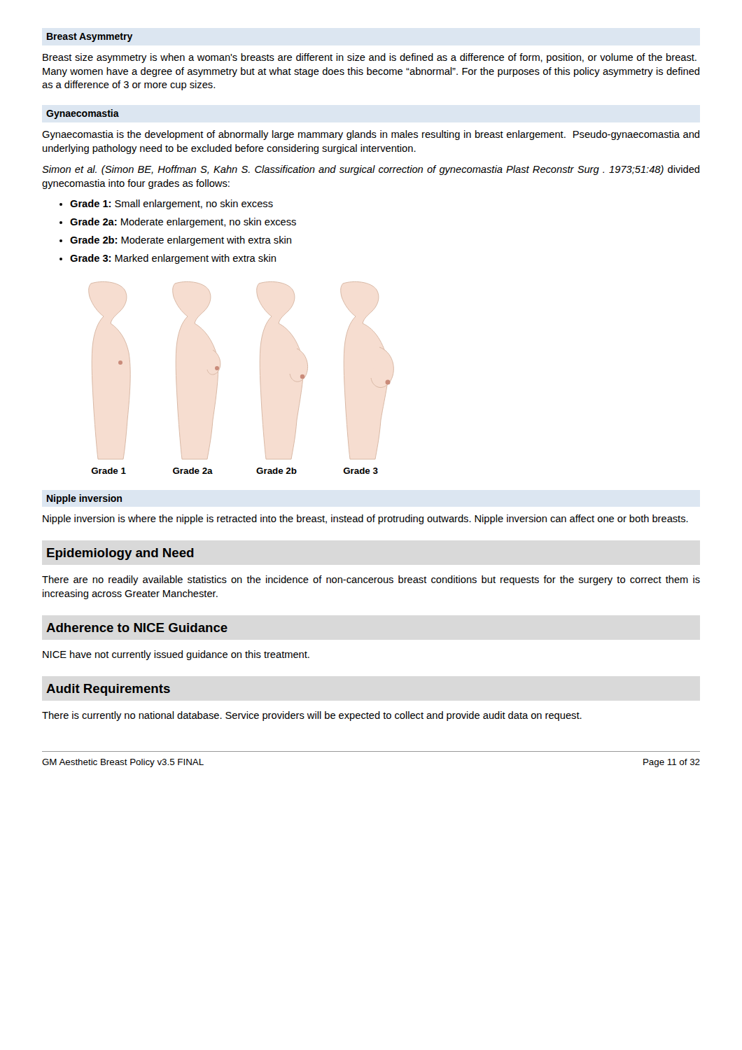Breast Asymmetry
Breast size asymmetry is when a woman's breasts are different in size and is defined as a difference of form, position, or volume of the breast. Many women have a degree of asymmetry but at what stage does this become “abnormal”. For the purposes of this policy asymmetry is defined as a difference of 3 or more cup sizes.
Gynaecomastia
Gynaecomastia is the development of abnormally large mammary glands in males resulting in breast enlargement. Pseudo-gynaecomastia and underlying pathology need to be excluded before considering surgical intervention.
Simon et al. (Simon BE, Hoffman S, Kahn S. Classification and surgical correction of gynecomastia Plast Reconstr Surg . 1973;51:48) divided gynecomastia into four grades as follows:
Grade 1: Small enlargement, no skin excess
Grade 2a: Moderate enlargement, no skin excess
Grade 2b: Moderate enlargement with extra skin
Grade 3: Marked enlargement with extra skin
Grade 1 Grade 2a Grade 2b Grade 3
Nipple inversion
Nipple inversion is where the nipple is retracted into the breast, instead of protruding outwards. Nipple inversion can affect one or both breasts.
Epidemiology and Need
There are no readily available statistics on the incidence of non-cancerous breast conditions but requests for the surgery to correct them is increasing across Greater Manchester.
Adherence to NICE Guidance
NICE have not currently issued guidance on this treatment.
Audit Requirements
There is currently no national database. Service providers will be expected to collect and provide audit data on request.
GM Aesthetic Breast Policy v3.5 FINAL Page 11 of 32